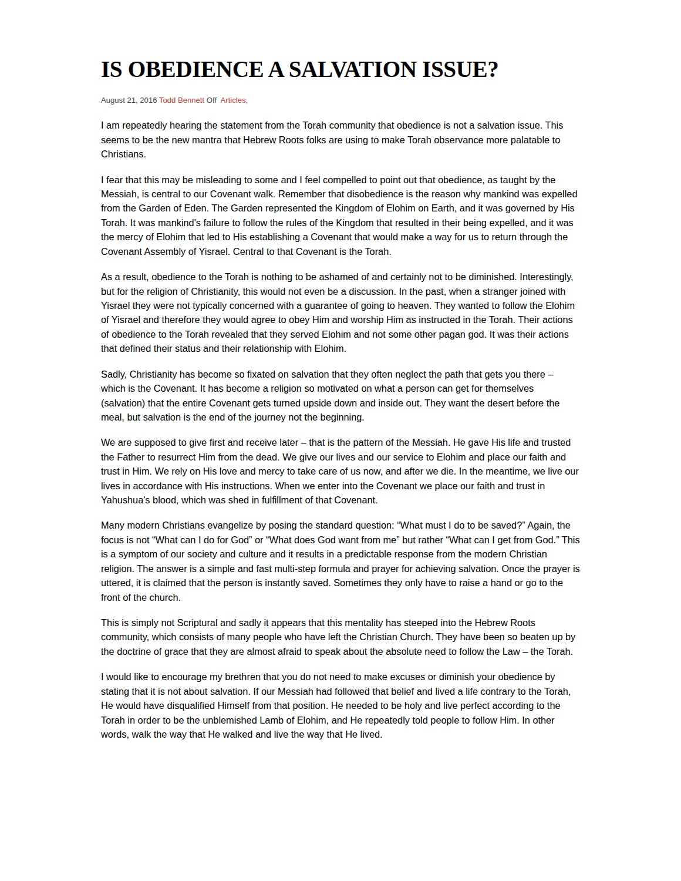IS OBEDIENCE A SALVATION ISSUE?
August 21, 2016 Todd Bennett Off Articles,
I am repeatedly hearing the statement from the Torah community that obedience is not a salvation issue. This seems to be the new mantra that Hebrew Roots folks are using to make Torah observance more palatable to Christians.
I fear that this may be misleading to some and I feel compelled to point out that obedience, as taught by the Messiah, is central to our Covenant walk. Remember that disobedience is the reason why mankind was expelled from the Garden of Eden. The Garden represented the Kingdom of Elohim on Earth, and it was governed by His Torah. It was mankind's failure to follow the rules of the Kingdom that resulted in their being expelled, and it was the mercy of Elohim that led to His establishing a Covenant that would make a way for us to return through the Covenant Assembly of Yisrael. Central to that Covenant is the Torah.
As a result, obedience to the Torah is nothing to be ashamed of and certainly not to be diminished. Interestingly, but for the religion of Christianity, this would not even be a discussion. In the past, when a stranger joined with Yisrael they were not typically concerned with a guarantee of going to heaven. They wanted to follow the Elohim of Yisrael and therefore they would agree to obey Him and worship Him as instructed in the Torah. Their actions of obedience to the Torah revealed that they served Elohim and not some other pagan god. It was their actions that defined their status and their relationship with Elohim.
Sadly, Christianity has become so fixated on salvation that they often neglect the path that gets you there – which is the Covenant. It has become a religion so motivated on what a person can get for themselves (salvation) that the entire Covenant gets turned upside down and inside out. They want the desert before the meal, but salvation is the end of the journey not the beginning.
We are supposed to give first and receive later – that is the pattern of the Messiah. He gave His life and trusted the Father to resurrect Him from the dead. We give our lives and our service to Elohim and place our faith and trust in Him. We rely on His love and mercy to take care of us now, and after we die. In the meantime, we live our lives in accordance with His instructions. When we enter into the Covenant we place our faith and trust in Yahushua's blood, which was shed in fulfillment of that Covenant.
Many modern Christians evangelize by posing the standard question: “What must I do to be saved?” Again, the focus is not “What can I do for God” or “What does God want from me” but rather “What can I get from God.” This is a symptom of our society and culture and it results in a predictable response from the modern Christian religion. The answer is a simple and fast multi-step formula and prayer for achieving salvation. Once the prayer is uttered, it is claimed that the person is instantly saved. Sometimes they only have to raise a hand or go to the front of the church.
This is simply not Scriptural and sadly it appears that this mentality has steeped into the Hebrew Roots community, which consists of many people who have left the Christian Church. They have been so beaten up by the doctrine of grace that they are almost afraid to speak about the absolute need to follow the Law – the Torah.
I would like to encourage my brethren that you do not need to make excuses or diminish your obedience by stating that it is not about salvation. If our Messiah had followed that belief and lived a life contrary to the Torah, He would have disqualified Himself from that position. He needed to be holy and live perfect according to the Torah in order to be the unblemished Lamb of Elohim, and He repeatedly told people to follow Him. In other words, walk the way that He walked and live the way that He lived.